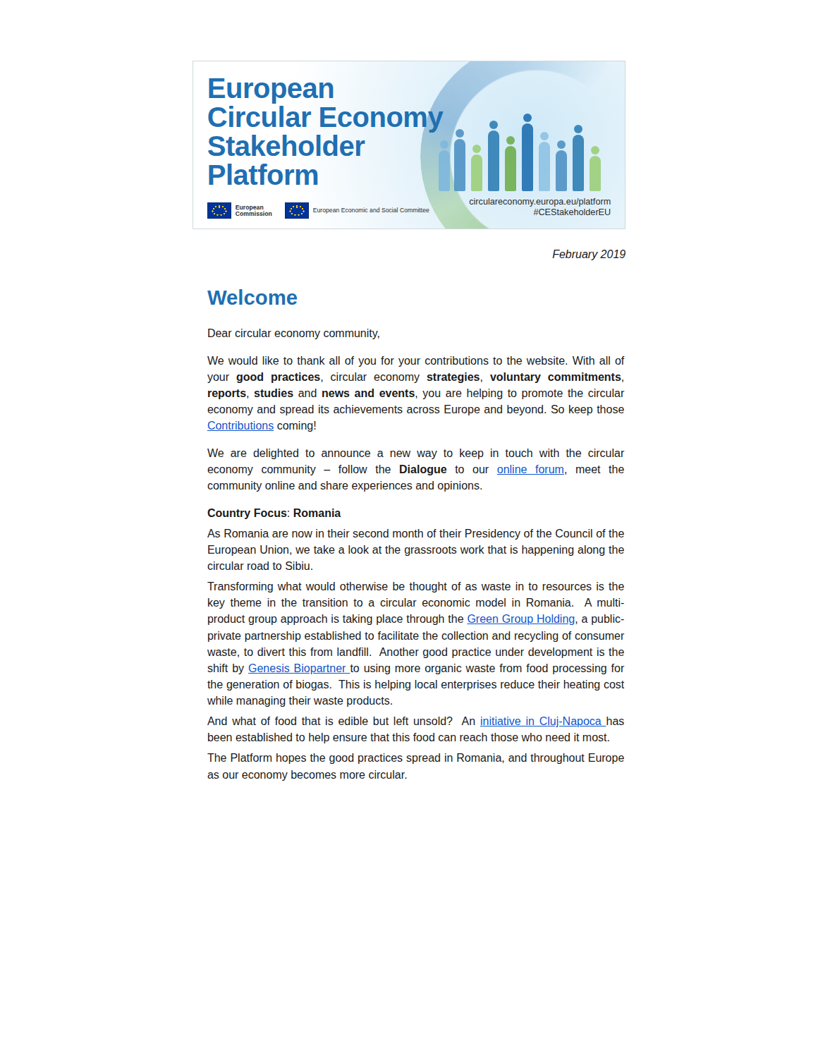European Circular Economy Stakeholder Platform
European
Commission
European Economic and Social Committee
circulareconomy.europa.eu/platform
#CEStakeholderEU
February 2019
Welcome
Dear circular economy community,
We would like to thank all of you for your contributions to the website. With all of your good practices, circular economy strategies, voluntary commitments, reports, studies and news and events, you are helping to promote the circular economy and spread its achievements across Europe and beyond. So keep those Contributions coming!
We are delighted to announce a new way to keep in touch with the circular economy community – follow the Dialogue to our online forum, meet the community online and share experiences and opinions.
Country Focus: Romania
As Romania are now in their second month of their Presidency of the Council of the European Union, we take a look at the grassroots work that is happening along the circular road to Sibiu.
Transforming what would otherwise be thought of as waste in to resources is the key theme in the transition to a circular economic model in Romania. A multi-product group approach is taking place through the Green Group Holding, a public-private partnership established to facilitate the collection and recycling of consumer waste, to divert this from landfill. Another good practice under development is the shift by Genesis Biopartner to using more organic waste from food processing for the generation of biogas. This is helping local enterprises reduce their heating cost while managing their waste products.
And what of food that is edible but left unsold? An initiative in Cluj-Napoca has been established to help ensure that this food can reach those who need it most.
The Platform hopes the good practices spread in Romania, and throughout Europe as our economy becomes more circular.